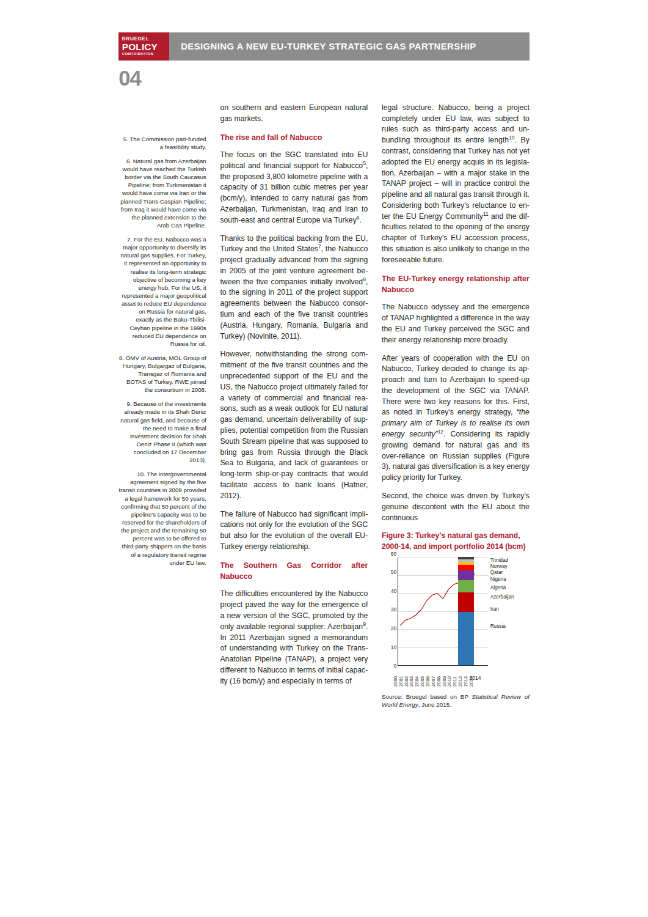BRUEGEL
POLICY
CONTRIBUTION
Designing a new EU-Turkey strategic gas partnership
04
5. The Commission part-funded a feasibility study.
6. Natural gas from Azerbaijan would have reached the Turkish border via the South Caucasus Pipeline; from Turkmenistan it would have come via Iran or the planned Trans-Caspian Pipeline; from Iraq it would have come via the planned extension to the Arab Gas Pipeline.
7. For the EU, Nabucco was a major opportunity to diversify its natural gas supplies. For Turkey, it represented an opportunity to realise its long-term strategic objective of becoming a key energy hub. For the US, it represented a major geopolitical asset to reduce EU dependence on Russia for natural gas, exactly as the Baku-Tbilisi-Ceyhan pipeline in the 1990s reduced EU dependence on Russia for oil.
8. OMV of Austria, MOL Group of Hungary, Bulgargaz of Bulgaria, Transgaz of Romania and BOTAS of Turkey. RWE joined the consortium in 2008.
9. Because of the investments already made in its Shah Deniz natural gas field, and because of the need to make a final investment decision for Shah Deniz Phase II (which was concluded on 17 December 2013).
10. The intergovernmental agreement signed by the five transit countries in 2009 provided a legal framework for 50 years, confirming that 50 percent of the pipeline's capacity was to be reserved for the shareholders of the project and the remaining 50 percent was to be offered to third-party shippers on the basis of a regulatory transit regime under EU law.
on southern and eastern European natural gas markets.
The rise and fall of Nabucco
The focus on the SGC translated into EU political and financial support for Nabucco5, the proposed 3,800 kilometre pipeline with a capacity of 31 billion cubic metres per year (bcm/y), intended to carry natural gas from Azerbaijan, Turkmenistan, Iraq and Iran to south-east and central Europe via Turkey6.
Thanks to the political backing from the EU, Turkey and the United States7, the Nabucco project gradually advanced from the signing in 2005 of the joint venture agreement between the five companies initially involved8, to the signing in 2011 of the project support agreements between the Nabucco consortium and each of the five transit countries (Austria, Hungary, Romania, Bulgaria and Turkey) (Novinite, 2011).
However, notwithstanding the strong commitment of the five transit countries and the unprecedented support of the EU and the US, the Nabucco project ultimately failed for a variety of commercial and financial reasons, such as a weak outlook for EU natural gas demand, uncertain deliverability of supplies, potential competition from the Russian South Stream pipeline that was supposed to bring gas from Russia through the Black Sea to Bulgaria, and lack of guarantees or long-term ship-or-pay contracts that would facilitate access to bank loans (Hafner, 2012).
The failure of Nabucco had significant implications not only for the evolution of the SGC but also for the evolution of the overall EU-Turkey energy relationship.
The Southern Gas Corridor after Nabucco
The difficulties encountered by the Nabucco project paved the way for the emergence of a new version of the SGC, promoted by the only available regional supplier: Azerbaijan9. In 2011 Azerbaijan signed a memorandum of understanding with Turkey on the Trans-Anatolian Pipeline (TANAP), a project very different to Nabucco in terms of initial capacity (16 bcm/y) and especially in terms of
legal structure. Nabucco, being a project completely under EU law, was subject to rules such as third-party access and unbundling throughout its entire length10. By contrast, considering that Turkey has not yet adopted the EU energy acquis in its legislation, Azerbaijan – with a major stake in the TANAP project – will in practice control the pipeline and all natural gas transit through it. Considering both Turkey's reluctance to enter the EU Energy Community11 and the difficulties related to the opening of the energy chapter of Turkey's EU accession process, this situation is also unlikely to change in the foreseeable future.
The EU-Turkey energy relationship after Nabucco
The Nabucco odyssey and the emergence of TANAP highlighted a difference in the way the EU and Turkey perceived the SGC and their energy relationship more broadly.
After years of cooperation with the EU on Nabucco, Turkey decided to change its approach and turn to Azerbaijan to speed-up the development of the SGC via TANAP. There were two key reasons for this. First, as noted in Turkey's energy strategy, “the primary aim of Turkey is to realise its own energy security”12. Considering its rapidly growing demand for natural gas and its over-reliance on Russian supplies (Figure 3), natural gas diversification is a key energy policy priority for Turkey.
Second, the choice was driven by Turkey's genuine discontent with the EU about the continuous
Figure 3: Turkey's natural gas demand, 2000-14, and import portfolio 2014 (bcm)
60 50 40 30 20 10 0
Trinidad
Norway
Qatar
Nigeria
Algeria
Azerbaijan
Iran
Russia
2000 2001 2002 2003 2004 2005 2006 2007 2008 2009 2010 2011 2012 2013 2014 2014
Source: Bruegel based on BP Statistical Review of World Energy, June 2015.